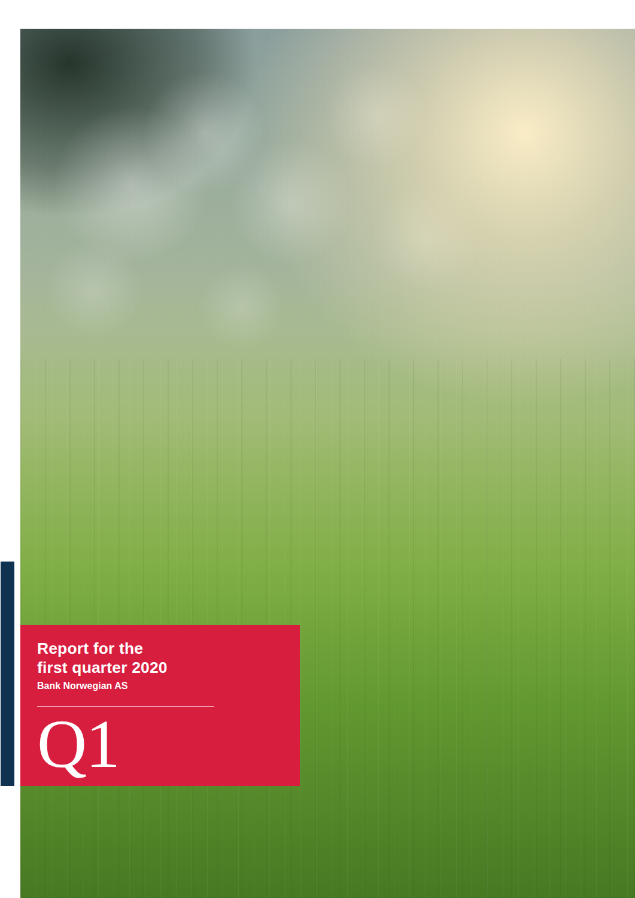Report for the
first quarter 2020
Bank Norwegian AS
Q1